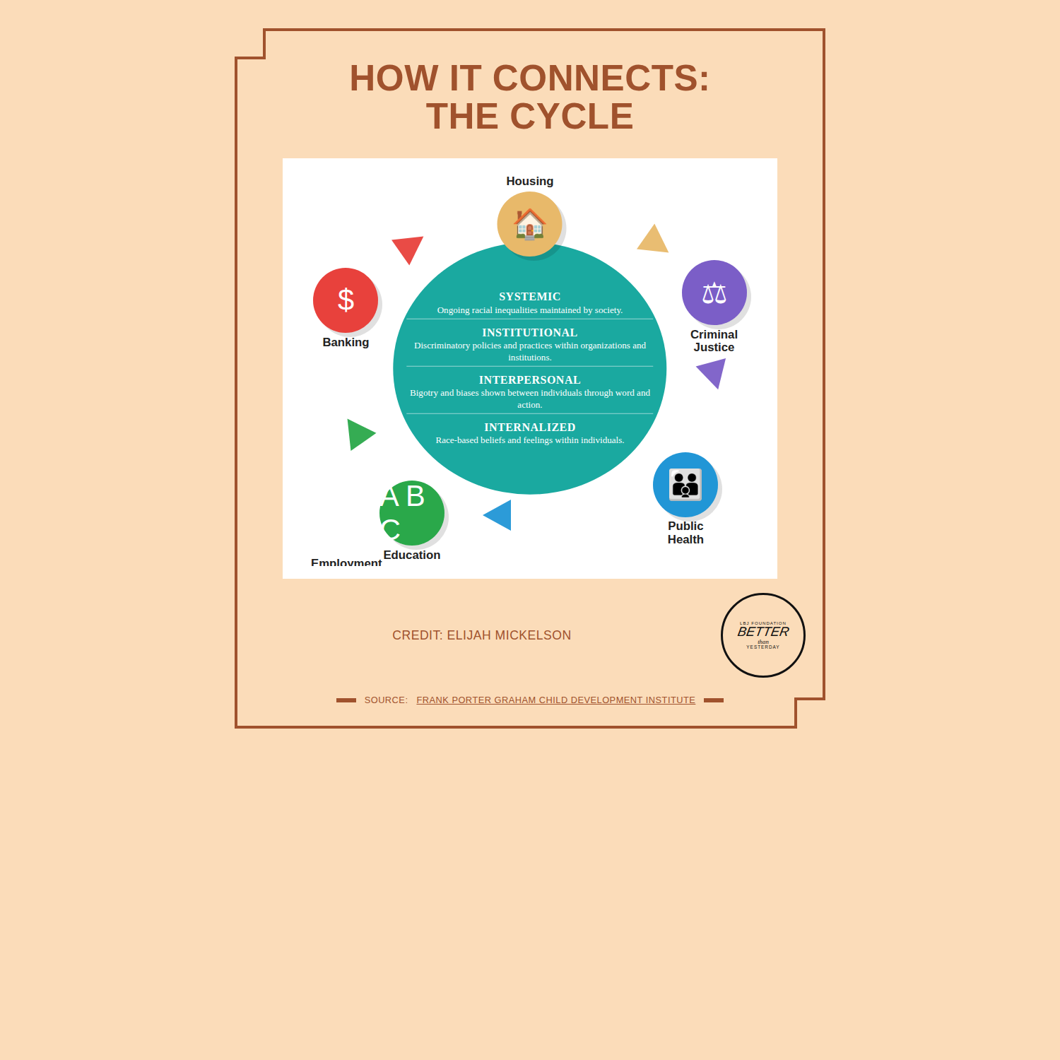How It Connects:
The Cycle
Systemic
Ongoing racial inequalities maintained by society.
Institutional
Discriminatory policies and practices within organizations and institutions.
Interpersonal
Bigotry and biases shown between individuals through word and action.
Internalized
Race-based beliefs and feelings within individuals.
🏠
Housing
⚖
Criminal
Justice
👪
Public
Health
A B C
Education
$
Banking
Employment
Credit: Elijah Mickelson
LBJ FOUNDATION BETTER than YESTERDAY
Source: Frank Porter Graham Child Development Institute